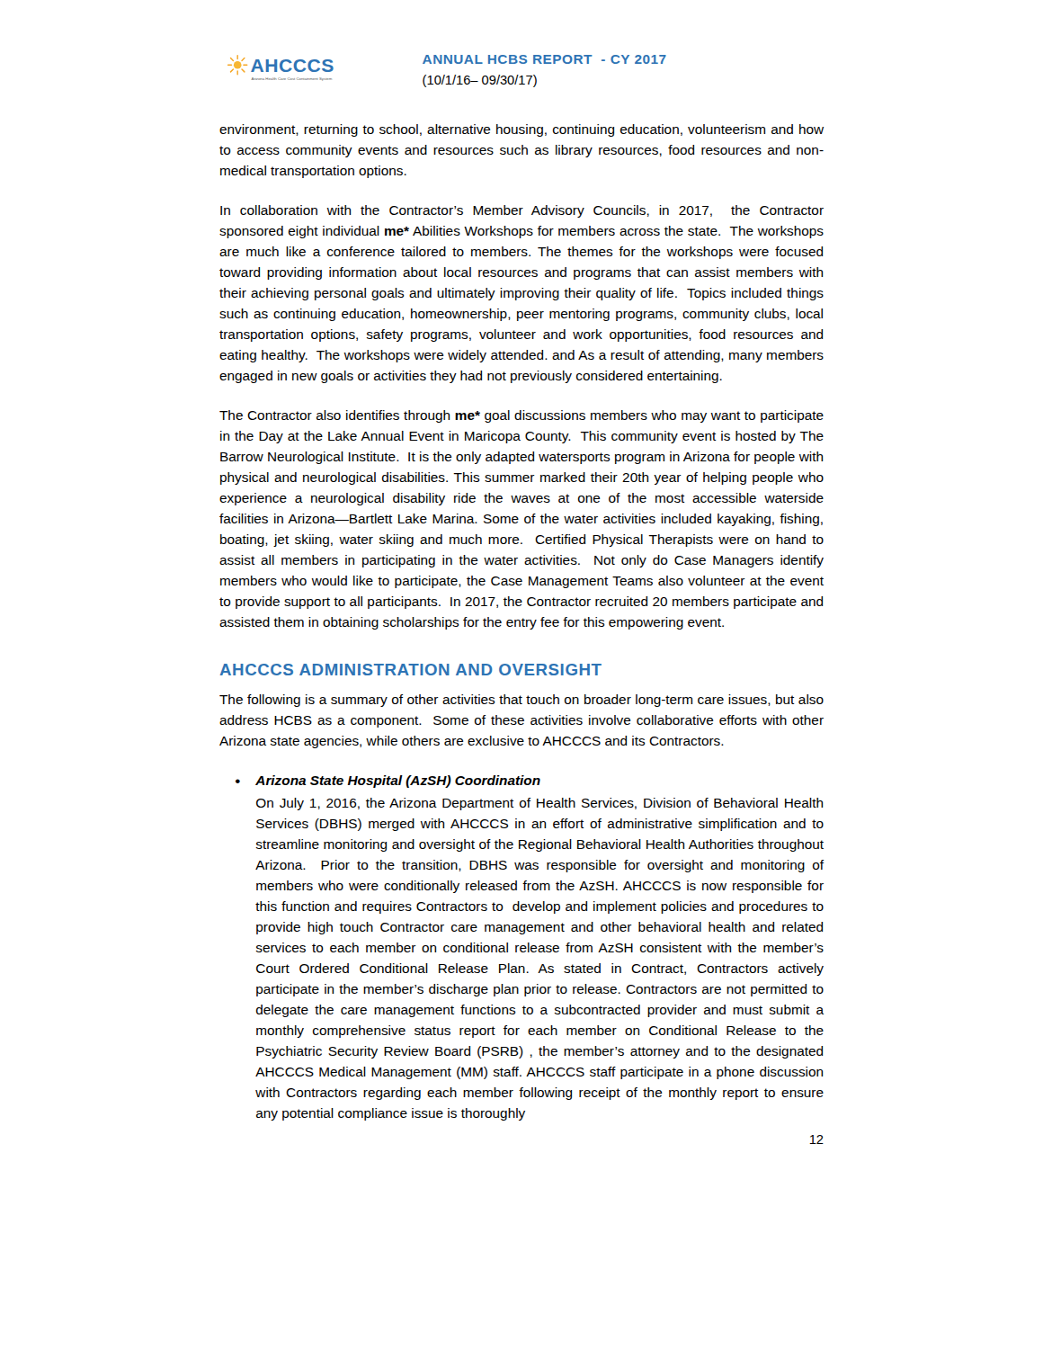AHCCCS Arizona Health Care Cost Containment System
ANNUAL HCBS REPORT - CY 2017
(10/1/16– 09/30/17)
environment, returning to school, alternative housing, continuing education, volunteerism and how to access community events and resources such as library resources, food resources and non-medical transportation options.
In collaboration with the Contractor’s Member Advisory Councils, in 2017, the Contractor sponsored eight individual me* Abilities Workshops for members across the state. The workshops are much like a conference tailored to members. The themes for the workshops were focused toward providing information about local resources and programs that can assist members with their achieving personal goals and ultimately improving their quality of life. Topics included things such as continuing education, homeownership, peer mentoring programs, community clubs, local transportation options, safety programs, volunteer and work opportunities, food resources and eating healthy. The workshops were widely attended. and As a result of attending, many members engaged in new goals or activities they had not previously considered entertaining.
The Contractor also identifies through me* goal discussions members who may want to participate in the Day at the Lake Annual Event in Maricopa County. This community event is hosted by The Barrow Neurological Institute. It is the only adapted watersports program in Arizona for people with physical and neurological disabilities. This summer marked their 20th year of helping people who experience a neurological disability ride the waves at one of the most accessible waterside facilities in Arizona—Bartlett Lake Marina. Some of the water activities included kayaking, fishing, boating, jet skiing, water skiing and much more. Certified Physical Therapists were on hand to assist all members in participating in the water activities. Not only do Case Managers identify members who would like to participate, the Case Management Teams also volunteer at the event to provide support to all participants. In 2017, the Contractor recruited 20 members participate and assisted them in obtaining scholarships for the entry fee for this empowering event.
AHCCCS ADMINISTRATION AND OVERSIGHT
The following is a summary of other activities that touch on broader long-term care issues, but also address HCBS as a component. Some of these activities involve collaborative efforts with other Arizona state agencies, while others are exclusive to AHCCCS and its Contractors.
Arizona State Hospital (AzSH) Coordination
On July 1, 2016, the Arizona Department of Health Services, Division of Behavioral Health Services (DBHS) merged with AHCCCS in an effort of administrative simplification and to streamline monitoring and oversight of the Regional Behavioral Health Authorities throughout Arizona. Prior to the transition, DBHS was responsible for oversight and monitoring of members who were conditionally released from the AzSH. AHCCCS is now responsible for this function and requires Contractors to develop and implement policies and procedures to provide high touch Contractor care management and other behavioral health and related services to each member on conditional release from AzSH consistent with the member’s Court Ordered Conditional Release Plan. As stated in Contract, Contractors actively participate in the member’s discharge plan prior to release. Contractors are not permitted to delegate the care management functions to a subcontracted provider and must submit a monthly comprehensive status report for each member on Conditional Release to the Psychiatric Security Review Board (PSRB) , the member’s attorney and to the designated AHCCCS Medical Management (MM) staff. AHCCCS staff participate in a phone discussion with Contractors regarding each member following receipt of the monthly report to ensure any potential compliance issue is thoroughly
12